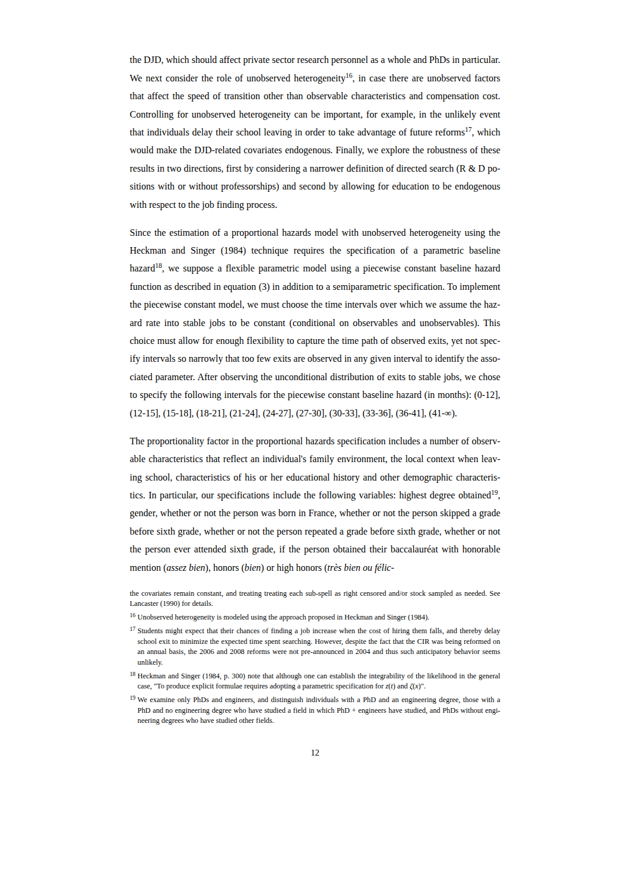the DJD, which should affect private sector research personnel as a whole and PhDs in particular. We next consider the role of unobserved heterogeneity16, in case there are unobserved factors that affect the speed of transition other than observable characteristics and compensation cost. Controlling for unobserved heterogeneity can be important, for example, in the unlikely event that individuals delay their school leaving in order to take advantage of future reforms17, which would make the DJD-related covariates endogenous. Finally, we explore the robustness of these results in two directions, first by considering a narrower definition of directed search (R & D positions with or without professorships) and second by allowing for education to be endogenous with respect to the job finding process.
Since the estimation of a proportional hazards model with unobserved heterogeneity using the Heckman and Singer (1984) technique requires the specification of a parametric baseline hazard18, we suppose a flexible parametric model using a piecewise constant baseline hazard function as described in equation (3) in addition to a semiparametric specification. To implement the piecewise constant model, we must choose the time intervals over which we assume the hazard rate into stable jobs to be constant (conditional on observables and unobservables). This choice must allow for enough flexibility to capture the time path of observed exits, yet not specify intervals so narrowly that too few exits are observed in any given interval to identify the associated parameter. After observing the unconditional distribution of exits to stable jobs, we chose to specify the following intervals for the piecewise constant baseline hazard (in months): (0-12], (12-15], (15-18], (18-21], (21-24], (24-27], (27-30], (30-33], (33-36], (36-41], (41-∞).
The proportionality factor in the proportional hazards specification includes a number of observable characteristics that reflect an individual's family environment, the local context when leaving school, characteristics of his or her educational history and other demographic characteristics. In particular, our specifications include the following variables: highest degree obtained19, gender, whether or not the person was born in France, whether or not the person skipped a grade before sixth grade, whether or not the person repeated a grade before sixth grade, whether or not the person ever attended sixth grade, if the person obtained their baccalauréat with honorable mention (assez bien), honors (bien) or high honors (très bien ou félic-
the covariates remain constant, and treating treating each sub-spell as right censored and/or stock sampled as needed. See Lancaster (1990) for details.
16 Unobserved heterogeneity is modeled using the approach proposed in Heckman and Singer (1984).
17 Students might expect that their chances of finding a job increase when the cost of hiring them falls, and thereby delay school exit to minimize the expected time spent searching. However, despite the fact that the CIR was being reformed on an annual basis, the 2006 and 2008 reforms were not pre-announced in 2004 and thus such anticipatory behavior seems unlikely.
18 Heckman and Singer (1984, p. 300) note that although one can establish the integrability of the likelihood in the general case, "To produce explicit formulae requires adopting a parametric specification for z(t) and ζ(x)".
19 We examine only PhDs and engineers, and distinguish individuals with a PhD and an engineering degree, those with a PhD and no engineering degree who have studied a field in which PhD + engineers have studied, and PhDs without engineering degrees who have studied other fields.
12